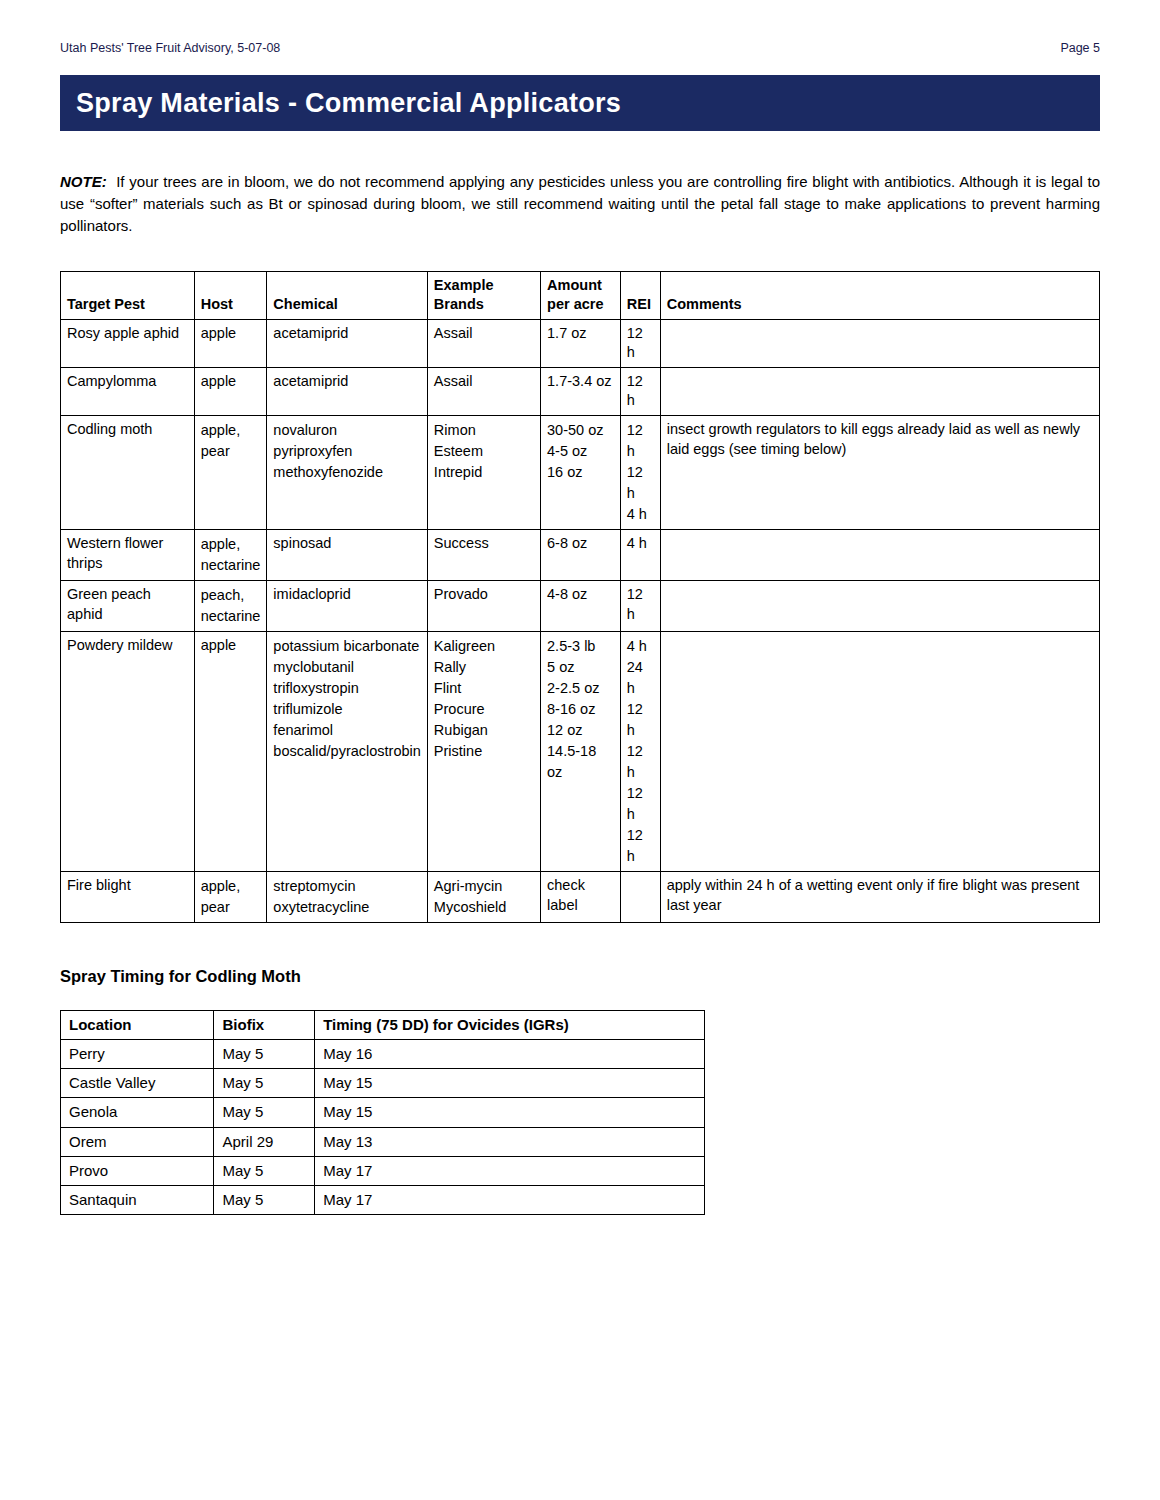Utah Pests' Tree Fruit Advisory, 5-07-08 Page 5
Spray Materials - Commercial Applicators
NOTE: If your trees are in bloom, we do not recommend applying any pesticides unless you are controlling fire blight with antibiotics. Although it is legal to use “softer” materials such as Bt or spinosad during bloom, we still recommend waiting until the petal fall stage to make applications to prevent harming pollinators.
| Target Pest | Host | Chemical | Example Brands | Amount per acre | REI | Comments |
| --- | --- | --- | --- | --- | --- | --- |
| Rosy apple aphid | apple | acetamiprid | Assail | 1.7 oz | 12 h | |
| Campylomma | apple | acetamiprid | Assail | 1.7-3.4 oz | 12 h | |
| Codling moth | apple, pear | novaluron pyriproxyfen methoxyfenozide | Rimon Esteem Intrepid | 30-50 oz 4-5 oz 16 oz | 12 h 12 h 4 h | insect growth regulators to kill eggs already laid as well as newly laid eggs (see timing below) |
| Western flower thrips | apple, nectarine | spinosad | Success | 6-8 oz | 4 h | |
| Green peach aphid | peach, nectarine | imidacloprid | Provado | 4-8 oz | 12 h | |
| Powdery mildew | apple | potassium bicarbonate myclobutanil trifloxystropin triflumizole fenarimol boscalid/pyraclostrobin | Kaligreen Rally Flint Procure Rubigan Pristine | 2.5-3 lb 5 oz 2-2.5 oz 8-16 oz 12 oz 14.5-18 oz | 4 h 24 h 12 h 12 h 12 h 12 h | |
| Fire blight | apple, pear | streptomycin oxytetracycline | Agri-mycin Mycoshield | check label | | apply within 24 h of a wetting event only if fire blight was present last year |
Spray Timing for Codling Moth
| Location | Biofix | Timing (75 DD) for Ovicides (IGRs) |
| --- | --- | --- |
| Perry | May 5 | May 16 |
| Castle Valley | May 5 | May 15 |
| Genola | May 5 | May 15 |
| Orem | April 29 | May 13 |
| Provo | May 5 | May 17 |
| Santaquin | May 5 | May 17 |